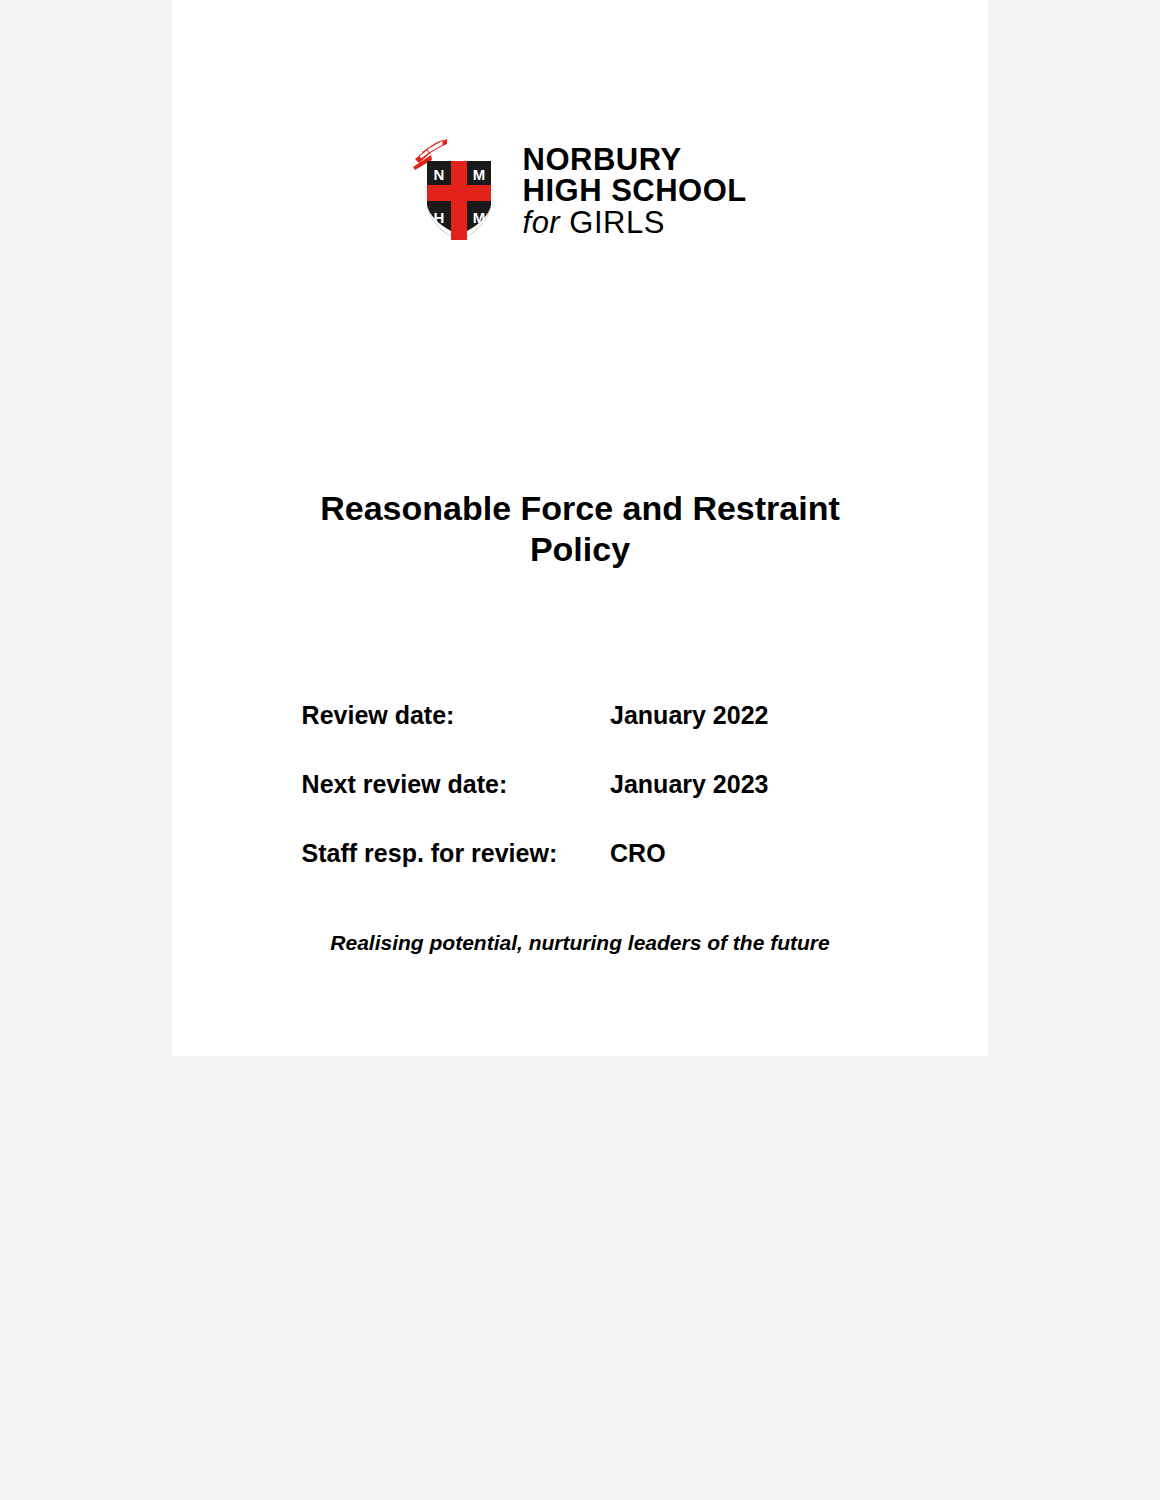N M H M
NORBURY
HIGH SCHOOL
for GIRLS
Reasonable Force and Restraint Policy
| Review date: | January 2022 |
| Next review date: | January 2023 |
| Staff resp. for review: | CRO |
Realising potential, nurturing leaders of the future